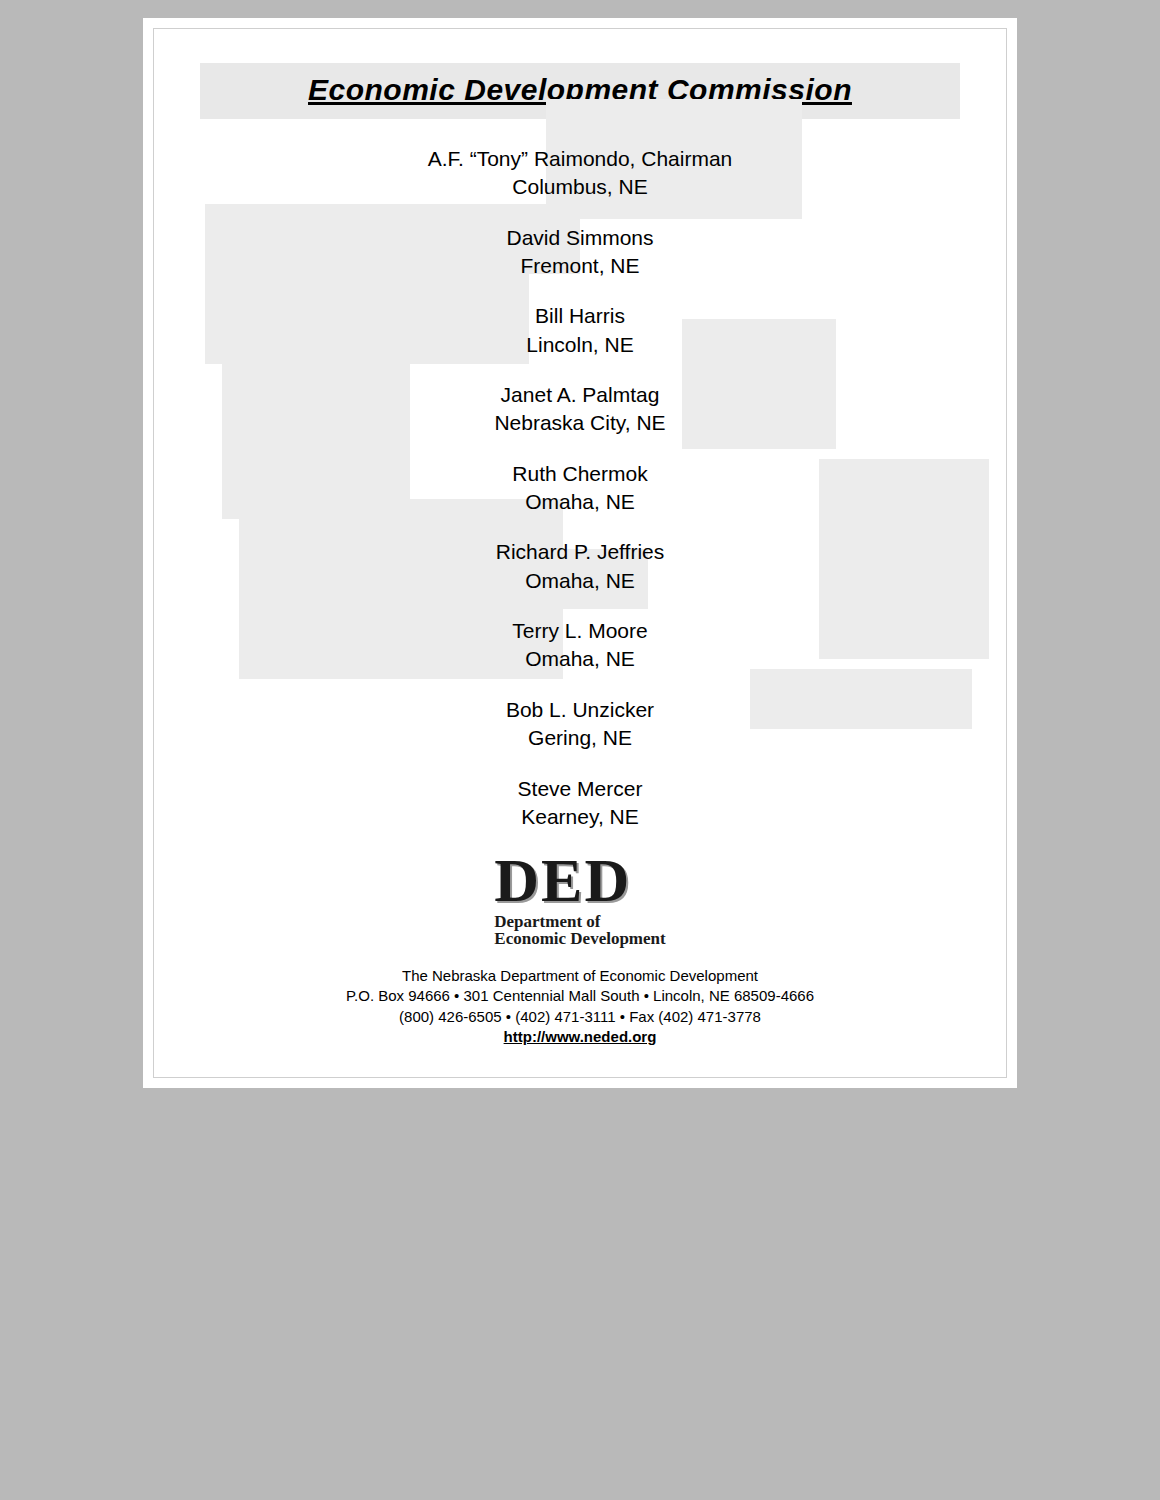Economic Development Commission
A.F. “Tony” Raimondo, Chairman
Columbus, NE
David Simmons
Fremont, NE
Bill Harris
Lincoln, NE
Janet A. Palmtag
Nebraska City, NE
Ruth Chermok
Omaha, NE
Richard P. Jeffries
Omaha, NE
Terry L. Moore
Omaha, NE
Bob L. Unzicker
Gering, NE
Steve Mercer
Kearney, NE
DED
Department of Economic Development
The Nebraska Department of Economic Development
P.O. Box 94666 • 301 Centennial Mall South • Lincoln, NE 68509-4666
(800) 426-6505 • (402) 471-3111 • Fax (402) 471-3778
http://www.neded.org